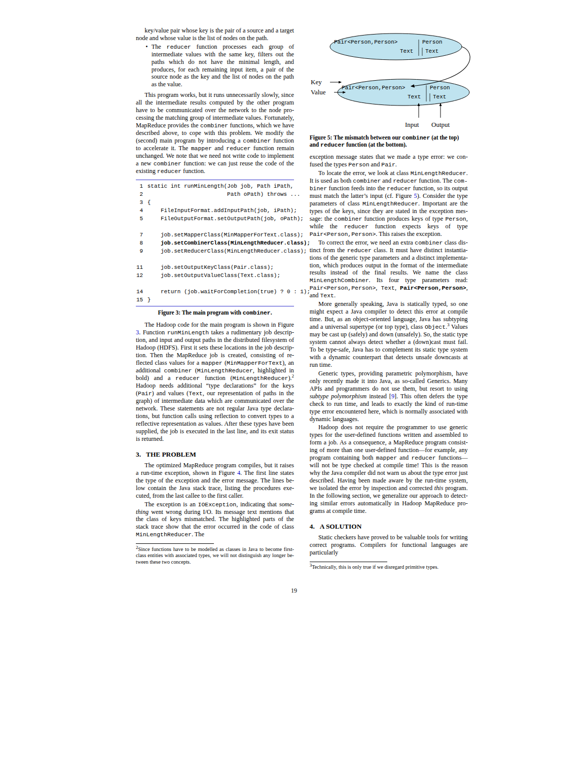key/value pair whose key is the pair of a source and a target node and whose value is the list of nodes on the path.
The reducer function processes each group of intermediate values with the same key, filters out the paths which do not have the minimal length, and produces, for each remaining input item, a pair of the source node as the key and the list of nodes on the path as the value.
This program works, but it runs unnecessarily slowly, since all the intermediate results computed by the other program have to be communicated over the network to the node processing the matching group of intermediate values. Fortunately, MapReduce provides the combiner functions, which we have described above, to cope with this problem. We modify the (second) main program by introducing a combiner function to accelerate it. The mapper and reducer function remain unchanged. We note that we need not write code to implement a new combiner function: we can just reuse the code of the existing reducer function.
| 1 | static int runMinLength(Job job, Path iPath, |
| 2 | Path oPath) throws ... |
| 3 | { |
| 4 | FileInputFormat.addInputPath(job, iPath); |
| 5 | FileOutputFormat.setOutputPath(job, oPath); |
| 7 | job.setMapperClass(MinMapperForText.class); |
| 8 | job.setCombinerClass(MinLengthReducer.class); |
| 9 | job.setReducerClass(MinLengthReducer.class); |
| 11 | job.setOutputKeyClass(Pair.class); |
| 12 | job.setOutputValueClass(Text.class); |
| 14 | return (job.waitForCompletion(true) ? 0 : 1); |
| 15 | } |
Figure 3: The main program with combiner.
The Hadoop code for the main program is shown in Figure 3. Function runMinLength takes a rudimentary job description, and input and output paths in the distributed filesystem of Hadoop (HDFS). First it sets these locations in the job description. Then the MapReduce job is created, consisting of reflected class values for a mapper (MinMapperForText), an additional combiner (MinLengthReducer, highlighted in bold) and a reducer function (MinLengthReducer).2 Hadoop needs additional “type declarations” for the keys (Pair) and values (Text, our representation of paths in the graph) of intermediate data which are communicated over the network. These statements are not regular Java type declarations, but function calls using reflection to convert types to a reflective representation as values. After these types have been supplied, the job is executed in the last line, and its exit status is returned.
3. THE PROBLEM
The optimized MapReduce program compiles, but it raises a run-time exception, shown in Figure 4. The first line states the type of the exception and the error message. The lines below contain the Java stack trace, listing the procedures executed, from the last callee to the first caller.
The exception is an IOException, indicating that something went wrong during I/O. Its message text mentions that the class of keys mismatched. The highlighted parts of the stack trace show that the error occurred in the code of class MinLengthReducer. The
2Since functions have to be modelled as classes in Java to become first-class entities with associated types, we will not distinguish any longer between these two concepts.
Pair<Person,Person> Person Text Text Pair<Person,Person> Person Text Text Key Value Input Output
Figure 5: The mismatch between our combiner (at the top) and reducer function (at the bottom).
exception message states that we made a type error: we confused the types Person and Pair.
To locate the error, we look at class MinLengthReducer. It is used as both combiner and reducer function. The combiner function feeds into the reducer function, so its output must match the latter’s input (cf. Figure 5). Consider the type parameters of class MinLengthReducer. Important are the types of the keys, since they are stated in the exception message: the combiner function produces keys of type Person, while the reducer function expects keys of type Pair<Person,Person>. This raises the exception.
To correct the error, we need an extra combiner class distinct from the reducer class. It must have distinct instantiations of the generic type parameters and a distinct implementation, which produces output in the format of the intermediate results instead of the final results. We name the class MinLengthCombiner. Its four type parameters read: Pair<Person,Person>, Text, Pair<Person,Person>, and Text.
More generally speaking, Java is statically typed, so one might expect a Java compiler to detect this error at compile time. But, as an object-oriented language, Java has subtyping and a universal supertype (or top type), class Object.3 Values may be cast up (safely) and down (unsafely). So, the static type system cannot always detect whether a (down)cast must fail. To be type-safe, Java has to complement its static type system with a dynamic counterpart that detects unsafe downcasts at run time.
Generic types, providing parametric polymorphism, have only recently made it into Java, as so-called Generics. Many APIs and programmers do not use them, but resort to using subtype polymorphism instead [9]. This often defers the type check to run time, and leads to exactly the kind of run-time type error encountered here, which is normally associated with dynamic languages.
Hadoop does not require the programmer to use generic types for the user-defined functions written and assembled to form a job. As a consequence, a MapReduce program consisting of more than one user-defined function—for example, any program containing both mapper and reducer functions—will not be type checked at compile time! This is the reason why the Java compiler did not warn us about the type error just described. Having been made aware by the run-time system, we isolated the error by inspection and corrected this program. In the following section, we generalize our approach to detecting similar errors automatically in Hadoop MapReduce programs at compile time.
4. A SOLUTION
Static checkers have proved to be valuable tools for writing correct programs. Compilers for functional languages are particularly
3Technically, this is only true if we disregard primitive types.
19